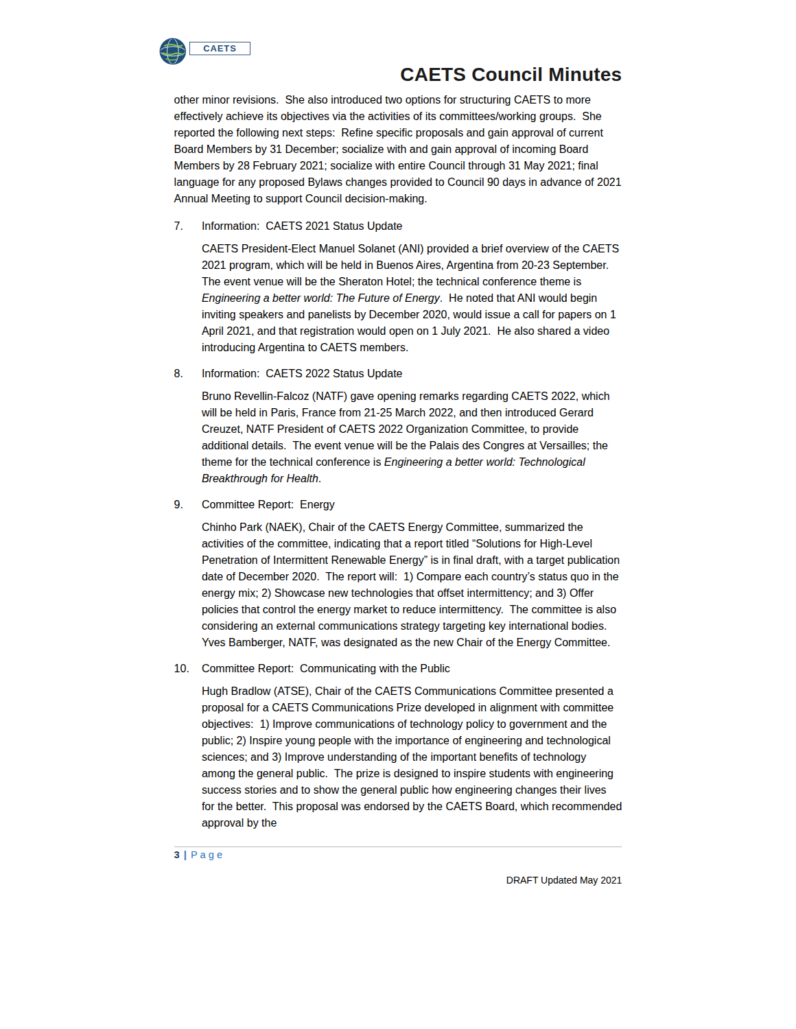CAETS
CAETS Council Minutes
other minor revisions. She also introduced two options for structuring CAETS to more effectively achieve its objectives via the activities of its committees/working groups. She reported the following next steps: Refine specific proposals and gain approval of current Board Members by 31 December; socialize with and gain approval of incoming Board Members by 28 February 2021; socialize with entire Council through 31 May 2021; final language for any proposed Bylaws changes provided to Council 90 days in advance of 2021 Annual Meeting to support Council decision-making.
7.
Information: CAETS 2021 Status Update
CAETS President-Elect Manuel Solanet (ANI) provided a brief overview of the CAETS 2021 program, which will be held in Buenos Aires, Argentina from 20-23 September. The event venue will be the Sheraton Hotel; the technical conference theme is Engineering a better world: The Future of Energy. He noted that ANI would begin inviting speakers and panelists by December 2020, would issue a call for papers on 1 April 2021, and that registration would open on 1 July 2021. He also shared a video introducing Argentina to CAETS members.
8.
Information: CAETS 2022 Status Update
Bruno Revellin-Falcoz (NATF) gave opening remarks regarding CAETS 2022, which will be held in Paris, France from 21-25 March 2022, and then introduced Gerard Creuzet, NATF President of CAETS 2022 Organization Committee, to provide additional details. The event venue will be the Palais des Congres at Versailles; the theme for the technical conference is Engineering a better world: Technological Breakthrough for Health.
9.
Committee Report: Energy
Chinho Park (NAEK), Chair of the CAETS Energy Committee, summarized the activities of the committee, indicating that a report titled “Solutions for High-Level Penetration of Intermittent Renewable Energy” is in final draft, with a target publication date of December 2020. The report will: 1) Compare each country’s status quo in the energy mix; 2) Showcase new technologies that offset intermittency; and 3) Offer policies that control the energy market to reduce intermittency. The committee is also considering an external communications strategy targeting key international bodies. Yves Bamberger, NATF, was designated as the new Chair of the Energy Committee.
10.
Committee Report: Communicating with the Public
Hugh Bradlow (ATSE), Chair of the CAETS Communications Committee presented a proposal for a CAETS Communications Prize developed in alignment with committee objectives: 1) Improve communications of technology policy to government and the public; 2) Inspire young people with the importance of engineering and technological sciences; and 3) Improve understanding of the important benefits of technology among the general public. The prize is designed to inspire students with engineering success stories and to show the general public how engineering changes their lives for the better. This proposal was endorsed by the CAETS Board, which recommended approval by the
3 | P a g e
DRAFT Updated May 2021